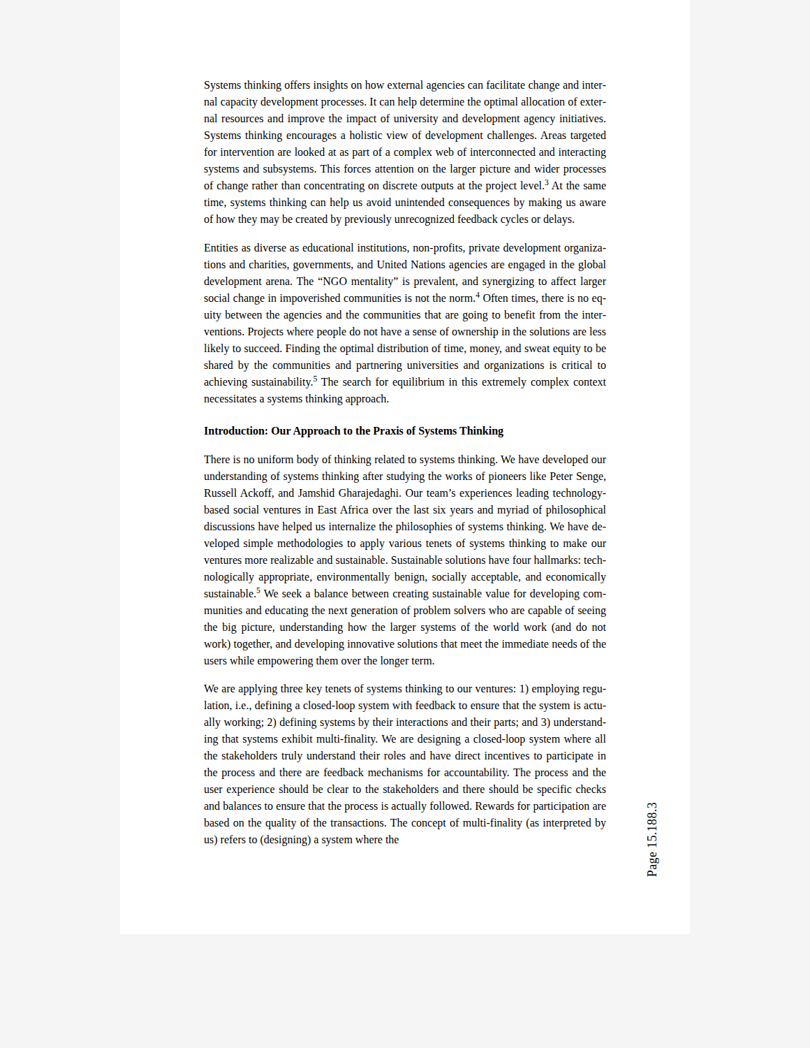Systems thinking offers insights on how external agencies can facilitate change and internal capacity development processes. It can help determine the optimal allocation of external resources and improve the impact of university and development agency initiatives. Systems thinking encourages a holistic view of development challenges. Areas targeted for intervention are looked at as part of a complex web of interconnected and interacting systems and subsystems. This forces attention on the larger picture and wider processes of change rather than concentrating on discrete outputs at the project level.3 At the same time, systems thinking can help us avoid unintended consequences by making us aware of how they may be created by previously unrecognized feedback cycles or delays.
Entities as diverse as educational institutions, non-profits, private development organizations and charities, governments, and United Nations agencies are engaged in the global development arena. The “NGO mentality” is prevalent, and synergizing to affect larger social change in impoverished communities is not the norm.4 Often times, there is no equity between the agencies and the communities that are going to benefit from the interventions. Projects where people do not have a sense of ownership in the solutions are less likely to succeed. Finding the optimal distribution of time, money, and sweat equity to be shared by the communities and partnering universities and organizations is critical to achieving sustainability.5 The search for equilibrium in this extremely complex context necessitates a systems thinking approach.
Introduction: Our Approach to the Praxis of Systems Thinking
There is no uniform body of thinking related to systems thinking. We have developed our understanding of systems thinking after studying the works of pioneers like Peter Senge, Russell Ackoff, and Jamshid Gharajedaghi. Our team’s experiences leading technology-based social ventures in East Africa over the last six years and myriad of philosophical discussions have helped us internalize the philosophies of systems thinking. We have developed simple methodologies to apply various tenets of systems thinking to make our ventures more realizable and sustainable. Sustainable solutions have four hallmarks: technologically appropriate, environmentally benign, socially acceptable, and economically sustainable.5 We seek a balance between creating sustainable value for developing communities and educating the next generation of problem solvers who are capable of seeing the big picture, understanding how the larger systems of the world work (and do not work) together, and developing innovative solutions that meet the immediate needs of the users while empowering them over the longer term.
We are applying three key tenets of systems thinking to our ventures: 1) employing regulation, i.e., defining a closed-loop system with feedback to ensure that the system is actually working; 2) defining systems by their interactions and their parts; and 3) understanding that systems exhibit multi-finality. We are designing a closed-loop system where all the stakeholders truly understand their roles and have direct incentives to participate in the process and there are feedback mechanisms for accountability. The process and the user experience should be clear to the stakeholders and there should be specific checks and balances to ensure that the process is actually followed. Rewards for participation are based on the quality of the transactions. The concept of multi-finality (as interpreted by us) refers to (designing) a system where the
Page 15.188.3